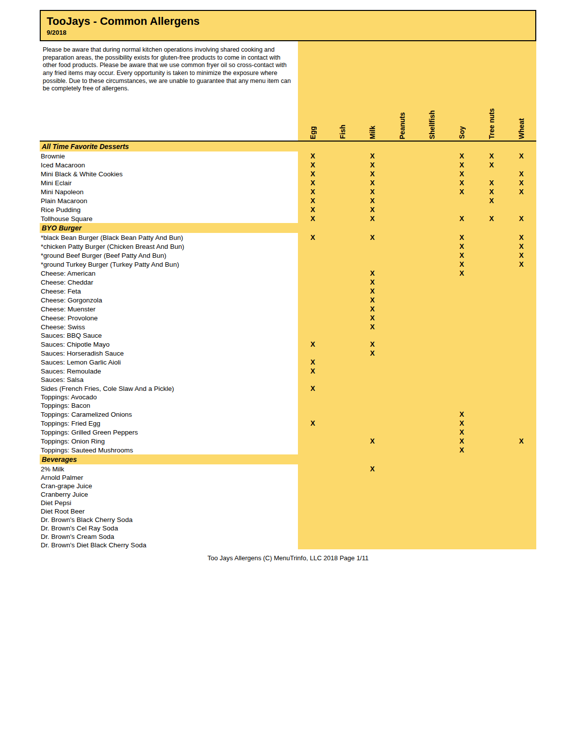TooJays - Common Allergens
9/2018
| Please be aware that during normal kitchen operations involving shared cooking and preparation areas, the possibility exists for gluten-free products to come in contact with other food products. Please be aware that we use common fryer oil so cross-contact with any fried items may occur. Every opportunity is taken to minimize the exposure where possible. Due to these circumstances, we are unable to guarantee that any menu item can be completely free of allergens. | Egg | Fish | Milk | Peanuts | Shellfish | Soy | Tree nuts | Wheat |
| All Time Favorite Desserts |
| Brownie | X | | X | | | X | X | X |
| Iced Macaroon | X | | X | | | X | X | |
| Mini Black & White Cookies | X | | X | | | X | | X |
| Mini Eclair | X | | X | | | X | X | X |
| Mini Napoleon | X | | X | | | X | X | X |
| Plain Macaroon | X | | X | | | | X | |
| Rice Pudding | X | | X | | | | | |
| Tollhouse Square | X | | X | | | X | X | X |
| BYO Burger |
| *black Bean Burger (Black Bean Patty And Bun) | X | | X | | | X | | X |
| *chicken Patty Burger (Chicken Breast And Bun) | | | | | | X | | X |
| *ground Beef Burger (Beef Patty And Bun) | | | | | | X | | X |
| *ground Turkey Burger (Turkey Patty And Bun) | | | | | | X | | X |
| Cheese: American | | | X | | | X | | |
| Cheese: Cheddar | | | X | | | | | |
| Cheese: Feta | | | X | | | | | |
| Cheese: Gorgonzola | | | X | | | | | |
| Cheese: Muenster | | | X | | | | | |
| Cheese: Provolone | | | X | | | | | |
| Cheese: Swiss | | | X | | | | | |
| Sauces: BBQ Sauce | | | | | | | | |
| Sauces: Chipotle Mayo | X | | X | | | | | |
| Sauces: Horseradish Sauce | | | X | | | | | |
| Sauces: Lemon Garlic Aioli | X | | | | | | | |
| Sauces: Remoulade | X | | | | | | | |
| Sauces: Salsa | | | | | | | | |
| Sides (French Fries, Cole Slaw And a Pickle) | X | | | | | | | |
| Toppings: Avocado | | | | | | | | |
| Toppings: Bacon | | | | | | | | |
| Toppings: Caramelized Onions | | | | | | X | | |
| Toppings: Fried Egg | X | | | | | X | | |
| Toppings: Grilled Green Peppers | | | | | | X | | |
| Toppings: Onion Ring | | | X | | | X | | X |
| Toppings: Sauteed Mushrooms | | | | | | X | | |
| Beverages |
| 2% Milk | | | X | | | | | |
| Arnold Palmer | | | | | | | | |
| Cran-grape Juice | | | | | | | | |
| Cranberry Juice | | | | | | | | |
| Diet Pepsi | | | | | | | | |
| Diet Root Beer | | | | | | | | |
| Dr. Brown's Black Cherry Soda | | | | | | | | |
| Dr. Brown's Cel Ray Soda | | | | | | | | |
| Dr. Brown's Cream Soda | | | | | | | | |
| Dr. Brown's Diet Black Cherry Soda | | | | | | | | |
Too Jays Allergens (C) MenuTrinfo, LLC 2018 Page 1/11